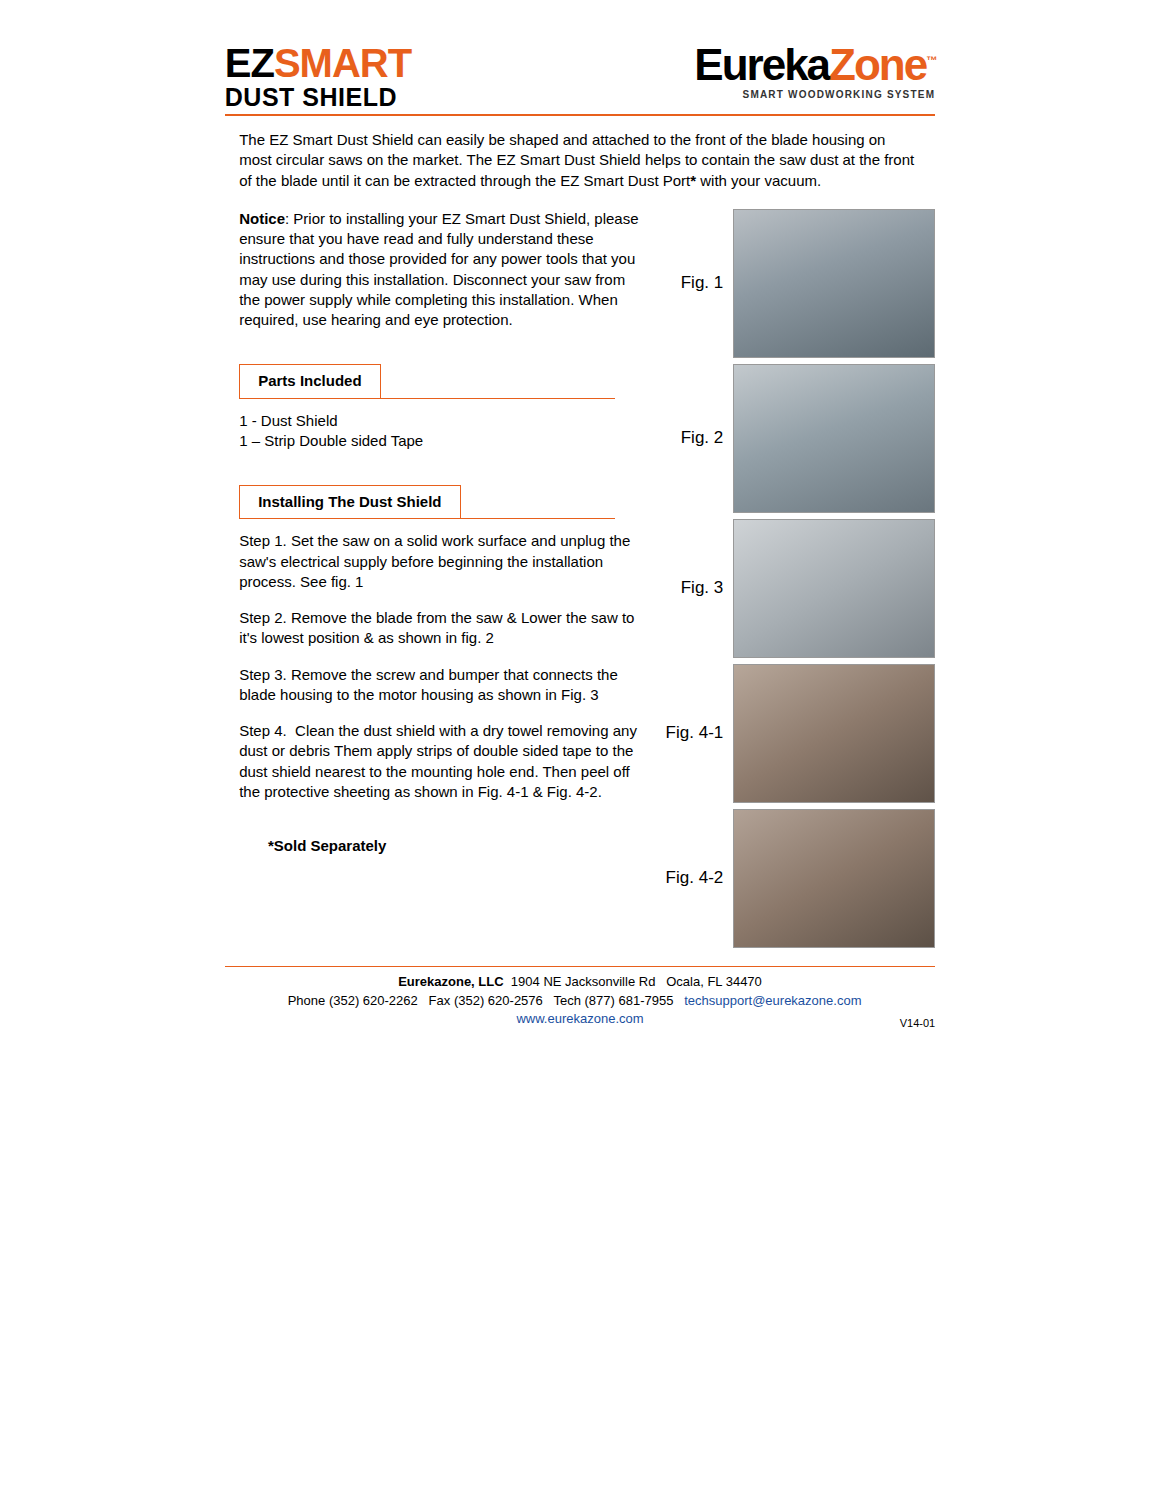EZSMART
DUST SHIELD
EurekaZone™
SMART WOODWORKING SYSTEM
The EZ Smart Dust Shield can easily be shaped and attached to the front of the blade housing on most circular saws on the market. The EZ Smart Dust Shield helps to contain the saw dust at the front of the blade until it can be extracted through the EZ Smart Dust Port* with your vacuum.
Notice: Prior to installing your EZ Smart Dust Shield, please ensure that you have read and fully understand these instructions and those provided for any power tools that you may use during this installation. Disconnect your saw from the power supply while completing this installation. When required, use hearing and eye protection.
Parts Included
1 - Dust Shield
1 – Strip Double sided Tape
Installing The Dust Shield
Step 1. Set the saw on a solid work surface and unplug the saw's electrical supply before beginning the installation process. See fig. 1
Step 2. Remove the blade from the saw & Lower the saw to it's lowest position & as shown in fig. 2
Step 3. Remove the screw and bumper that connects the blade housing to the motor housing as shown in Fig. 3
Step 4. Clean the dust shield with a dry towel removing any dust or debris Them apply strips of double sided tape to the dust shield nearest to the mounting hole end. Then peel off the protective sheeting as shown in Fig. 4-1 & Fig. 4-2.
*Sold Separately
Fig. 1
Fig. 2
Fig. 3
Fig. 4-1
Fig. 4-2
Eurekazone, LLC 1904 NE Jacksonville Rd Ocala, FL 34470
Phone (352) 620-2262 Fax (352) 620-2576 Tech (877) 681-7955 techsupport@eurekazone.com www.eurekazone.com
V14-01